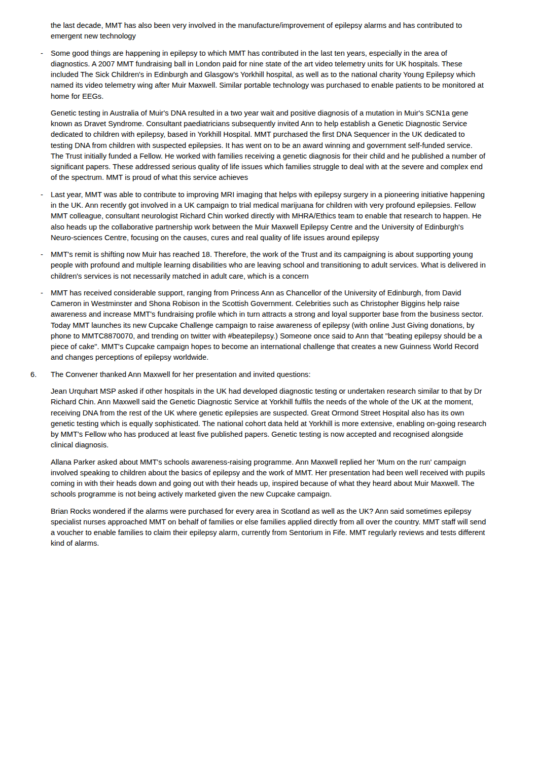the last decade, MMT has also been very involved in the manufacture/improvement of epilepsy alarms and has contributed to emergent new technology
Some good things are happening in epilepsy to which MMT has contributed in the last ten years, especially in the area of diagnostics. A 2007 MMT fundraising ball in London paid for nine state of the art video telemetry units for UK hospitals. These included The Sick Children's in Edinburgh and Glasgow's Yorkhill hospital, as well as to the national charity Young Epilepsy which named its video telemetry wing after Muir Maxwell. Similar portable technology was purchased to enable patients to be monitored at home for EEGs.
Genetic testing in Australia of Muir's DNA resulted in a two year wait and positive diagnosis of a mutation in Muir's SCN1a gene known as Dravet Syndrome. Consultant paediatricians subsequently invited Ann to help establish a Genetic Diagnostic Service dedicated to children with epilepsy, based in Yorkhill Hospital. MMT purchased the first DNA Sequencer in the UK dedicated to testing DNA from children with suspected epilepsies. It has went on to be an award winning and government self-funded service. The Trust initially funded a Fellow. He worked with families receiving a genetic diagnosis for their child and he published a number of significant papers. These addressed serious quality of life issues which families struggle to deal with at the severe and complex end of the spectrum. MMT is proud of what this service achieves
Last year, MMT was able to contribute to improving MRI imaging that helps with epilepsy surgery in a pioneering initiative happening in the UK. Ann recently got involved in a UK campaign to trial medical marijuana for children with very profound epilepsies. Fellow MMT colleague, consultant neurologist Richard Chin worked directly with MHRA/Ethics team to enable that research to happen. He also heads up the collaborative partnership work between the Muir Maxwell Epilepsy Centre and the University of Edinburgh's Neuro-sciences Centre, focusing on the causes, cures and real quality of life issues around epilepsy
MMT's remit is shifting now Muir has reached 18. Therefore, the work of the Trust and its campaigning is about supporting young people with profound and multiple learning disabilities who are leaving school and transitioning to adult services. What is delivered in children's services is not necessarily matched in adult care, which is a concern
MMT has received considerable support, ranging from Princess Ann as Chancellor of the University of Edinburgh, from David Cameron in Westminster and Shona Robison in the Scottish Government. Celebrities such as Christopher Biggins help raise awareness and increase MMT's fundraising profile which in turn attracts a strong and loyal supporter base from the business sector. Today MMT launches its new Cupcake Challenge campaign to raise awareness of epilepsy (with online Just Giving donations, by phone to MMTC8870070, and trending on twitter with #beatepilepsy.) Someone once said to Ann that "beating epilepsy should be a piece of cake". MMT's Cupcake campaign hopes to become an international challenge that creates a new Guinness World Record and changes perceptions of epilepsy worldwide.
6. The Convener thanked Ann Maxwell for her presentation and invited questions:
Jean Urquhart MSP asked if other hospitals in the UK had developed diagnostic testing or undertaken research similar to that by Dr Richard Chin. Ann Maxwell said the Genetic Diagnostic Service at Yorkhill fulfils the needs of the whole of the UK at the moment, receiving DNA from the rest of the UK where genetic epilepsies are suspected. Great Ormond Street Hospital also has its own genetic testing which is equally sophisticated. The national cohort data held at Yorkhill is more extensive, enabling on-going research by MMT's Fellow who has produced at least five published papers. Genetic testing is now accepted and recognised alongside clinical diagnosis.
Allana Parker asked about MMT's schools awareness-raising programme. Ann Maxwell replied her 'Mum on the run' campaign involved speaking to children about the basics of epilepsy and the work of MMT. Her presentation had been well received with pupils coming in with their heads down and going out with their heads up, inspired because of what they heard about Muir Maxwell. The schools programme is not being actively marketed given the new Cupcake campaign.
Brian Rocks wondered if the alarms were purchased for every area in Scotland as well as the UK? Ann said sometimes epilepsy specialist nurses approached MMT on behalf of families or else families applied directly from all over the country. MMT staff will send a voucher to enable families to claim their epilepsy alarm, currently from Sentorium in Fife. MMT regularly reviews and tests different kind of alarms.